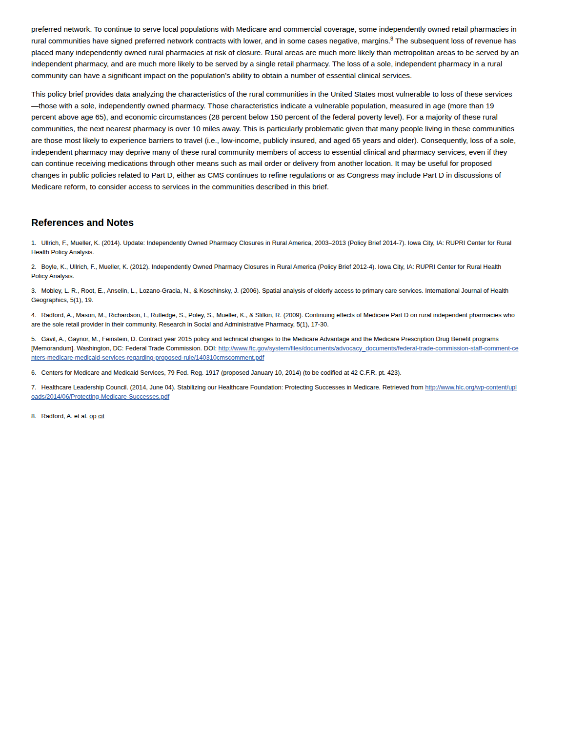preferred network. To continue to serve local populations with Medicare and commercial coverage, some independently owned retail pharmacies in rural communities have signed preferred network contracts with lower, and in some cases negative, margins.8 The subsequent loss of revenue has placed many independently owned rural pharmacies at risk of closure. Rural areas are much more likely than metropolitan areas to be served by an independent pharmacy, and are much more likely to be served by a single retail pharmacy. The loss of a sole, independent pharmacy in a rural community can have a significant impact on the population’s ability to obtain a number of essential clinical services.
This policy brief provides data analyzing the characteristics of the rural communities in the United States most vulnerable to loss of these services—those with a sole, independently owned pharmacy. Those characteristics indicate a vulnerable population, measured in age (more than 19 percent above age 65), and economic circumstances (28 percent below 150 percent of the federal poverty level). For a majority of these rural communities, the next nearest pharmacy is over 10 miles away. This is particularly problematic given that many people living in these communities are those most likely to experience barriers to travel (i.e., low-income, publicly insured, and aged 65 years and older). Consequently, loss of a sole, independent pharmacy may deprive many of these rural community members of access to essential clinical and pharmacy services, even if they can continue receiving medications through other means such as mail order or delivery from another location. It may be useful for proposed changes in public policies related to Part D, either as CMS continues to refine regulations or as Congress may include Part D in discussions of Medicare reform, to consider access to services in the communities described in this brief.
References and Notes
1. Ullrich, F., Mueller, K. (2014). Update: Independently Owned Pharmacy Closures in Rural America, 2003–2013 (Policy Brief 2014-7). Iowa City, IA: RUPRI Center for Rural Health Policy Analysis.
2. Boyle, K., Ullrich, F., Mueller, K. (2012). Independently Owned Pharmacy Closures in Rural America (Policy Brief 2012-4). Iowa City, IA: RUPRI Center for Rural Health Policy Analysis.
3. Mobley, L. R., Root, E., Anselin, L., Lozano-Gracia, N., & Koschinsky, J. (2006). Spatial analysis of elderly access to primary care services. International Journal of Health Geographics, 5(1), 19.
4. Radford, A., Mason, M., Richardson, I., Rutledge, S., Poley, S., Mueller, K., & Slifkin, R. (2009). Continuing effects of Medicare Part D on rural independent pharmacies who are the sole retail provider in their community. Research in Social and Administrative Pharmacy, 5(1), 17-30.
5. Gavil, A., Gaynor, M., Feinstein, D. Contract year 2015 policy and technical changes to the Medicare Advantage and the Medicare Prescription Drug Benefit programs [Memorandum]. Washington, DC: Federal Trade Commission. DOI: http://www.ftc.gov/system/files/documents/advocacy_documents/federal-trade-commission-staff-comment-centers-medicare-medicaid-services-regarding-proposed-rule/140310cmscomment.pdf
6. Centers for Medicare and Medicaid Services, 79 Fed. Reg. 1917 (proposed January 10, 2014) (to be codified at 42 C.F.R. pt. 423).
7. Healthcare Leadership Council. (2014, June 04). Stabilizing our Healthcare Foundation: Protecting Successes in Medicare. Retrieved from http://www.hlc.org/wp-content/uploads/2014/06/Protecting-Medicare-Successes.pdf
8. Radford, A. et al. op cit